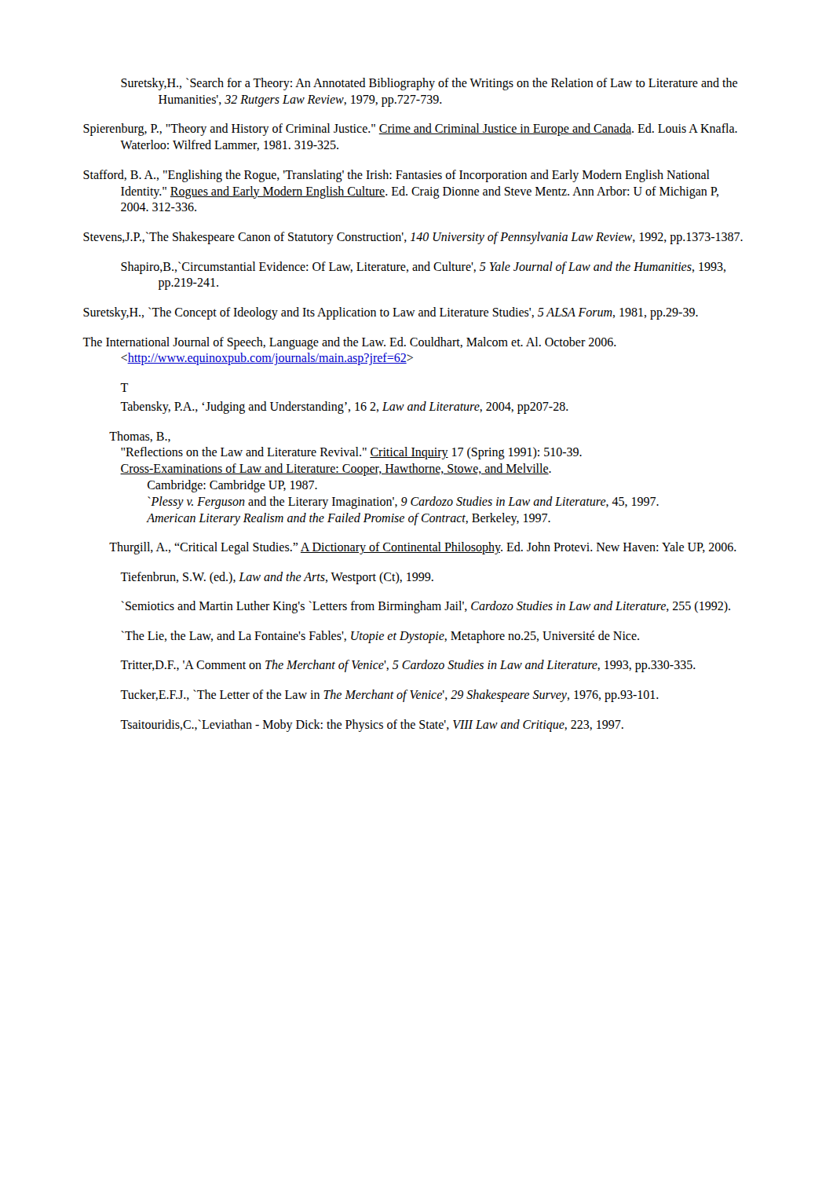Suretsky,H., `Search for a Theory: An Annotated Bibliography of the Writings on the Relation of Law to Literature and the Humanities', 32 Rutgers Law Review, 1979, pp.727-739.
Spierenburg, P., "Theory and History of Criminal Justice." Crime and Criminal Justice in Europe and Canada. Ed. Louis A Knafla. Waterloo: Wilfred Lammer, 1981. 319-325.
Stafford, B. A., "Englishing the Rogue, 'Translating' the Irish: Fantasies of Incorporation and Early Modern English National Identity." Rogues and Early Modern English Culture. Ed. Craig Dionne and Steve Mentz. Ann Arbor: U of Michigan P, 2004. 312-336.
Stevens,J.P.,`The Shakespeare Canon of Statutory Construction', 140 University of Pennsylvania Law Review, 1992, pp.1373-1387.
Shapiro,B.,`Circumstantial Evidence: Of Law, Literature, and Culture', 5 Yale Journal of Law and the Humanities, 1993, pp.219-241.
Suretsky,H., `The Concept of Ideology and Its Application to Law and Literature Studies', 5 ALSA Forum, 1981, pp.29-39.
The International Journal of Speech, Language and the Law. Ed. Couldhart, Malcom et. Al. October 2006. <http://www.equinoxpub.com/journals/main.asp?jref=62>
T
Tabensky, P.A., ‘Judging and Understanding’, 16 2, Law and Literature, 2004, pp207-28.
Thomas, B.,
"Reflections on the Law and Literature Revival." Critical Inquiry 17 (Spring 1991): 510-39.
Cross-Examinations of Law and Literature: Cooper, Hawthorne, Stowe, and Melville.
Cambridge: Cambridge UP, 1987.
`Plessy v. Ferguson and the Literary Imagination', 9 Cardozo Studies in Law and Literature, 45, 1997.
American Literary Realism and the Failed Promise of Contract, Berkeley, 1997.
Thurgill, A., “Critical Legal Studies.” A Dictionary of Continental Philosophy. Ed. John Protevi. New Haven: Yale UP, 2006.
Tiefenbrun, S.W. (ed.), Law and the Arts, Westport (Ct), 1999.
`Semiotics and Martin Luther King's `Letters from Birmingham Jail', Cardozo Studies in Law and Literature, 255 (1992).
`The Lie, the Law, and La Fontaine's Fables', Utopie et Dystopie, Metaphore no.25, Université de Nice.
Tritter,D.F., 'A Comment on The Merchant of Venice', 5 Cardozo Studies in Law and Literature, 1993, pp.330-335.
Tucker,E.F.J., `The Letter of the Law in The Merchant of Venice', 29 Shakespeare Survey, 1976, pp.93-101.
Tsaitouridis,C.,`Leviathan - Moby Dick: the Physics of the State', VIII Law and Critique, 223, 1997.